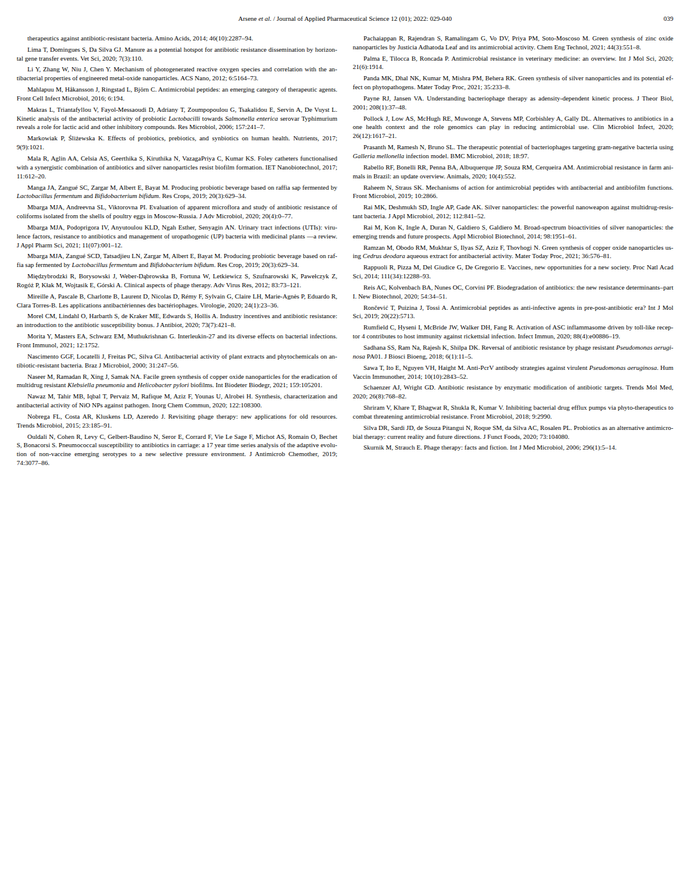Arsene et al. / Journal of Applied Pharmaceutical Science 12 (01); 2022: 029-040 039
therapeutics against antibiotic-resistant bacteria. Amino Acids, 2014; 46(10):2287–94.
Lima T, Domingues S, Da Silva GJ. Manure as a potential hotspot for antibiotic resistance dissemination by horizontal gene transfer events. Vet Sci, 2020; 7(3):110.
Li Y, Zhang W, Niu J, Chen Y. Mechanism of photogenerated reactive oxygen species and correlation with the antibacterial properties of engineered metal-oxide nanoparticles. ACS Nano, 2012; 6:5164–73.
Mahlapuu M, Håkansson J, Ringstad L, Björn C. Antimicrobial peptides: an emerging category of therapeutic agents. Front Cell Infect Microbiol, 2016; 6:194.
Makras L, Triantafyllou V, Fayol-Messaoudi D, Adriany T, Zoumpopoulou G, Tsakalidou E, Servin A, De Vuyst L. Kinetic analysis of the antibacterial activity of probiotic Lactobacilli towards Salmonella enterica serovar Typhimurium reveals a role for lactic acid and other inhibitory compounds. Res Microbiol, 2006; 157:241–7.
Markowiak P, Śliżewska K. Effects of probiotics, prebiotics, and synbiotics on human health. Nutrients, 2017; 9(9):1021.
Mala R, Aglin AA, Celsia AS, Geerthika S, Kiruthika N, VazagaPriya C, Kumar KS. Foley catheters functionalised with a synergistic combination of antibiotics and silver nanoparticles resist biofilm formation. IET Nanobiotechnol, 2017; 11:612–20.
Manga JA, Zangué SC, Zargar M, Albert E, Bayat M. Producing probiotic beverage based on raffia sap fermented by Lactobacillus fermentum and Bifidobacterium bifidum. Res Crops, 2019; 20(3):629–34.
Mbarga MJA, Andreevna SL, Viktorovna PI. Evaluation of apparent microflora and study of antibiotic resistance of coliforms isolated from the shells of poultry eggs in Moscow-Russia. J Adv Microbiol, 2020; 20(4):0–77.
Mbarga MJA, Podoprigora IV, Anyutoulou KLD, Ngah Esther, Senyagin AN. Urinary tract infections (UTIs): virulence factors, resistance to antibiotics and management of uropathogenic (UP) bacteria with medicinal plants —a review. J Appl Pharm Sci, 2021; 11(07):001–12.
Mbarga MJA, Zangué SCD, Tatsadjieu LN, Zargar M, Albert E, Bayat M. Producing probiotic beverage based on raffia sap fermented by Lactobacillus fermentum and Bifidobacterium bifidum. Res Crop, 2019; 20(3):629–34.
Międzybrodzki R, Borysowski J, Weber-Dąbrowska B, Fortuna W, Letkiewicz S, Szufnarowski K, Pawełczyk Z, Rogóż P, Kłak M, Wojtasik E, Górski A. Clinical aspects of phage therapy. Adv Virus Res, 2012; 83:73–121.
Mireille A, Pascale B, Charlotte B, Laurent D, Nicolas D, Rémy F, Sylvain G, Claire LH, Marie-Agnès P, Eduardo R, Clara Torres-B. Les applications antibactériennes des bactériophages. Virologie, 2020; 24(1):23–36.
Morel CM, Lindahl O, Harbarth S, de Kraker ME, Edwards S, Hollis A. Industry incentives and antibiotic resistance: an introduction to the antibiotic susceptibility bonus. J Antibiot, 2020; 73(7):421–8.
Morita Y, Masters EA, Schwarz EM, Muthukrishnan G. Interleukin-27 and its diverse effects on bacterial infections. Front Immunol, 2021; 12:1752.
Nascimento GGF, Locatelli J, Freitas PC, Silva Gl. Antibacterial activity of plant extracts and phytochemicals on antibiotic-resistant bacteria. Braz J Microbiol, 2000; 31:247–56.
Naseer M, Ramadan R, Xing J, Samak NA. Facile green synthesis of copper oxide nanoparticles for the eradication of multidrug resistant Klebsiella pneumonia and Helicobacter pylori biofilms. Int Biodeter Biodegr, 2021; 159:105201.
Nawaz M, Tahir MB, Iqbal T, Pervaiz M, Rafique M, Aziz F, Younas U, Alrobei H. Synthesis, characterization and antibacterial activity of NiO NPs against pathogen. Inorg Chem Commun, 2020; 122:108300.
Nobrega FL, Costa AR, Kluskens LD, Azeredo J. Revisiting phage therapy: new applications for old resources. Trends Microbiol, 2015; 23:185–91.
Ouldali N, Cohen R, Levy C, Gelbert-Baudino N, Seror E, Corrard F, Vie Le Sage F, Michot AS, Romain O, Bechet S, Bonacorsi S. Pneumococcal susceptibility to antibiotics in carriage: a 17 year time series analysis of the adaptive evolution of non-vaccine emerging serotypes to a new selective pressure environment. J Antimicrob Chemother, 2019; 74:3077–86.
Pachaiappan R, Rajendran S, Ramalingam G, Vo DV, Priya PM, Soto-Moscoso M. Green synthesis of zinc oxide nanoparticles by Justicia Adhatoda Leaf and its antimicrobial activity. Chem Eng Technol, 2021; 44(3):551–8.
Palma E, Tilocca B, Roncada P. Antimicrobial resistance in veterinary medicine: an overview. Int J Mol Sci, 2020; 21(6):1914.
Panda MK, Dhal NK, Kumar M, Mishra PM, Behera RK. Green synthesis of silver nanoparticles and its potential effect on phytopathogens. Mater Today Proc, 2021; 35:233–8.
Payne RJ, Jansen VA. Understanding bacteriophage therapy as adensity-dependent kinetic process. J Theor Biol, 2001; 208(1):37–48.
Pollock J, Low AS, McHugh RE, Muwonge A, Stevens MP, Corbishley A, Gally DL. Alternatives to antibiotics in a one health context and the role genomics can play in reducing antimicrobial use. Clin Microbiol Infect, 2020; 26(12):1617–21.
Prasanth M, Ramesh N, Bruno SL. The therapeutic potential of bacteriophages targeting gram-negative bacteria using Galleria mellonella infection model. BMC Microbiol, 2018; 18:97.
Rabello RF, Bonelli RR, Penna BA, Albuquerque JP, Souza RM, Cerqueira AM. Antimicrobial resistance in farm animals in Brazil: an update overview. Animals, 2020; 10(4):552.
Raheem N, Straus SK. Mechanisms of action for antimicrobial peptides with antibacterial and antibiofilm functions. Front Microbiol, 2019; 10:2866.
Rai MK, Deshmukh SD, Ingle AP, Gade AK. Silver nanoparticles: the powerful nanoweapon against multidrug-resistant bacteria. J Appl Microbiol, 2012; 112:841–52.
Rai M, Kon K, Ingle A, Duran N, Galdiero S, Galdiero M. Broad-spectrum bioactivities of silver nanoparticles: the emerging trends and future prospects. Appl Microbiol Biotechnol, 2014; 98:1951–61.
Ramzan M, Obodo RM, Mukhtar S, Ilyas SZ, Aziz F, Thovhogi N. Green synthesis of copper oxide nanoparticles using Cedrus deodara aqueous extract for antibacterial activity. Mater Today Proc, 2021; 36:576–81.
Rappuoli R, Pizza M, Del Giudice G, De Gregorio E. Vaccines, new opportunities for a new society. Proc Natl Acad Sci, 2014; 111(34):12288–93.
Reis AC, Kolvenbach BA, Nunes OC, Corvini PF. Biodegradation of antibiotics: the new resistance determinants–part I. New Biotechnol, 2020; 54:34–51.
Rončević T, Puizina J, Tossi A. Antimicrobial peptides as anti-infective agents in pre-post-antibiotic era? Int J Mol Sci, 2019; 20(22):5713.
Rumfield C, Hyseni I, McBride JW, Walker DH, Fang R. Activation of ASC inflammasome driven by toll-like receptor 4 contributes to host immunity against rickettsial infection. Infect Immun, 2020; 88(4):e00886–19.
Sadhana SS, Ram Na, Rajesh K, Shilpa DK. Reversal of antibiotic resistance by phage resistant Pseudomonas aeruginosa PA01. J Biosci Bioeng, 2018; 6(1):11–5.
Sawa T, Ito E, Nguyen VH, Haight M. Anti-PcrV antibody strategies against virulent Pseudomonas aeruginosa. Hum Vaccin Immunother, 2014; 10(10):2843–52.
Schaenzer AJ, Wright GD. Antibiotic resistance by enzymatic modification of antibiotic targets. Trends Mol Med, 2020; 26(8):768–82.
Shriram V, Khare T, Bhagwat R, Shukla R, Kumar V. Inhibiting bacterial drug efflux pumps via phyto-therapeutics to combat threatening antimicrobial resistance. Front Microbiol, 2018; 9:2990.
Silva DR, Sardi JD, de Souza Pitangui N, Roque SM, da Silva AC, Rosalen PL. Probiotics as an alternative antimicrobial therapy: current reality and future directions. J Funct Foods, 2020; 73:104080.
Skurnik M, Strauch E. Phage therapy: facts and fiction. Int J Med Microbiol, 2006; 296(1):5–14.